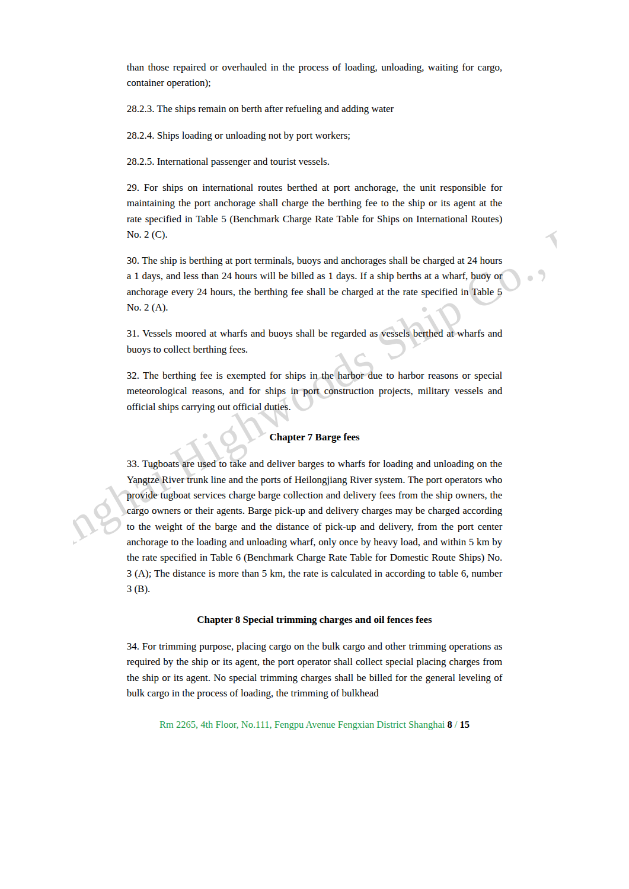Shanghai Highwoods Ship Co., Ltd.
than those repaired or overhauled in the process of loading, unloading, waiting for cargo, container operation);
28.2.3. The ships remain on berth after refueling and adding water
28.2.4. Ships loading or unloading not by port workers;
28.2.5. International passenger and tourist vessels.
29. For ships on international routes berthed at port anchorage, the unit responsible for maintaining the port anchorage shall charge the berthing fee to the ship or its agent at the rate specified in Table 5 (Benchmark Charge Rate Table for Ships on International Routes) No. 2 (C).
30. The ship is berthing at port terminals, buoys and anchorages shall be charged at 24 hours a 1 days, and less than 24 hours will be billed as 1 days. If a ship berths at a wharf, buoy or anchorage every 24 hours, the berthing fee shall be charged at the rate specified in Table 5 No. 2 (A).
31. Vessels moored at wharfs and buoys shall be regarded as vessels berthed at wharfs and buoys to collect berthing fees.
32. The berthing fee is exempted for ships in the harbor due to harbor reasons or special meteorological reasons, and for ships in port construction projects, military vessels and official ships carrying out official duties.
Chapter 7 Barge fees
33. Tugboats are used to take and deliver barges to wharfs for loading and unloading on the Yangtze River trunk line and the ports of Heilongjiang River system. The port operators who provide tugboat services charge barge collection and delivery fees from the ship owners, the cargo owners or their agents. Barge pick-up and delivery charges may be charged according to the weight of the barge and the distance of pick-up and delivery, from the port center anchorage to the loading and unloading wharf, only once by heavy load, and within 5 km by the rate specified in Table 6 (Benchmark Charge Rate Table for Domestic Route Ships) No. 3 (A); The distance is more than 5 km, the rate is calculated in according to table 6, number 3 (B).
Chapter 8 Special trimming charges and oil fences fees
34. For trimming purpose, placing cargo on the bulk cargo and other trimming operations as required by the ship or its agent, the port operator shall collect special placing charges from the ship or its agent. No special trimming charges shall be billed for the general leveling of bulk cargo in the process of loading, the trimming of bulkhead
Rm 2265, 4th Floor, No.111, Fengpu Avenue Fengxian District Shanghai 8 / 15